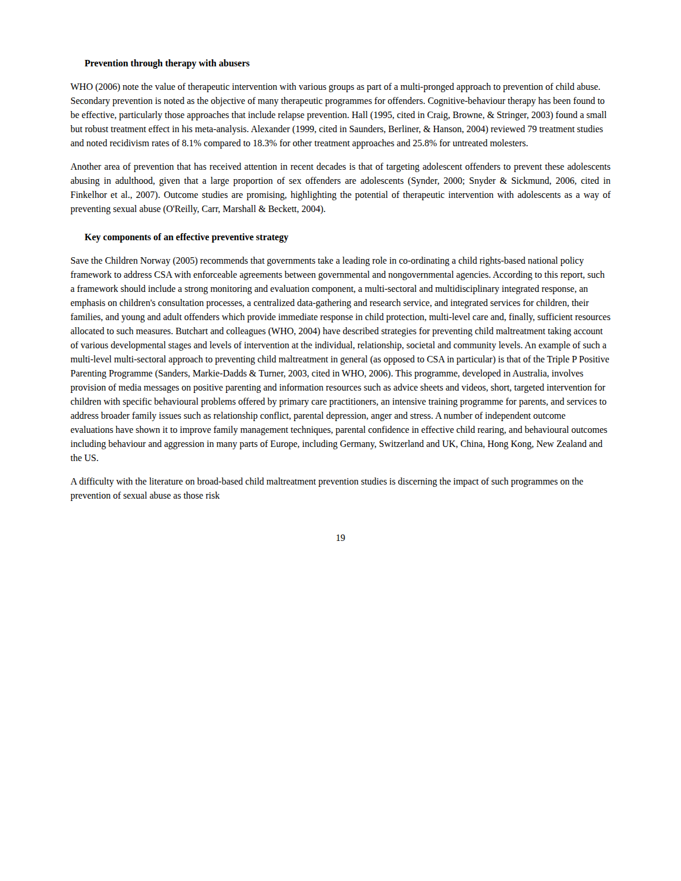Prevention through therapy with abusers
WHO (2006) note the value of therapeutic intervention with various groups as part of a multi-pronged approach to prevention of child abuse. Secondary prevention is noted as the objective of many therapeutic programmes for offenders. Cognitive-behaviour therapy has been found to be effective, particularly those approaches that include relapse prevention. Hall (1995, cited in Craig, Browne, & Stringer, 2003) found a small but robust treatment effect in his meta-analysis. Alexander (1999, cited in Saunders, Berliner, & Hanson, 2004) reviewed 79 treatment studies and noted recidivism rates of 8.1% compared to 18.3% for other treatment approaches and 25.8% for untreated molesters.
Another area of prevention that has received attention in recent decades is that of targeting adolescent offenders to prevent these adolescents abusing in adulthood, given that a large proportion of sex offenders are adolescents (Synder, 2000; Snyder & Sickmund, 2006, cited in Finkelhor et al., 2007). Outcome studies are promising, highlighting the potential of therapeutic intervention with adolescents as a way of preventing sexual abuse (O'Reilly, Carr, Marshall & Beckett, 2004).
Key components of an effective preventive strategy
Save the Children Norway (2005) recommends that governments take a leading role in co-ordinating a child rights-based national policy framework to address CSA with enforceable agreements between governmental and nongovernmental agencies. According to this report, such a framework should include a strong monitoring and evaluation component, a multi-sectoral and multidisciplinary integrated response, an emphasis on children's consultation processes, a centralized data-gathering and research service, and integrated services for children, their families, and young and adult offenders which provide immediate response in child protection, multi-level care and, finally, sufficient resources allocated to such measures. Butchart and colleagues (WHO, 2004) have described strategies for preventing child maltreatment taking account of various developmental stages and levels of intervention at the individual, relationship, societal and community levels. An example of such a multi-level multi-sectoral approach to preventing child maltreatment in general (as opposed to CSA in particular) is that of the Triple P Positive Parenting Programme (Sanders, Markie-Dadds & Turner, 2003, cited in WHO, 2006). This programme, developed in Australia, involves provision of media messages on positive parenting and information resources such as advice sheets and videos, short, targeted intervention for children with specific behavioural problems offered by primary care practitioners, an intensive training programme for parents, and services to address broader family issues such as relationship conflict, parental depression, anger and stress. A number of independent outcome evaluations have shown it to improve family management techniques, parental confidence in effective child rearing, and behavioural outcomes including behaviour and aggression in many parts of Europe, including Germany, Switzerland and UK, China, Hong Kong, New Zealand and the US.
A difficulty with the literature on broad-based child maltreatment prevention studies is discerning the impact of such programmes on the prevention of sexual abuse as those risk
19